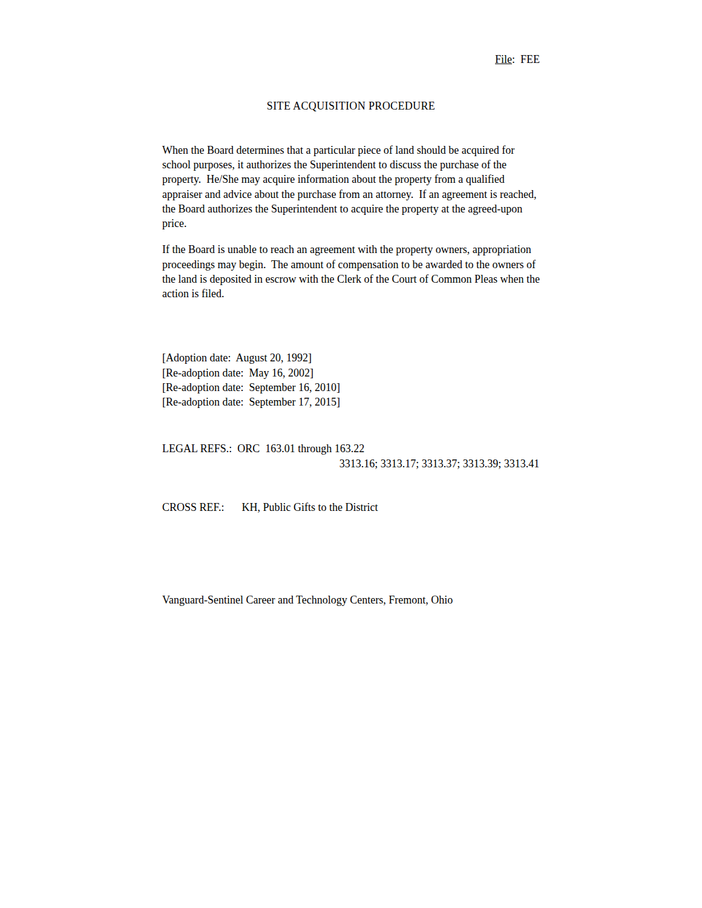File: FEE
SITE ACQUISITION PROCEDURE
When the Board determines that a particular piece of land should be acquired for school purposes, it authorizes the Superintendent to discuss the purchase of the property. He/She may acquire information about the property from a qualified appraiser and advice about the purchase from an attorney. If an agreement is reached, the Board authorizes the Superintendent to acquire the property at the agreed-upon price.
If the Board is unable to reach an agreement with the property owners, appropriation proceedings may begin. The amount of compensation to be awarded to the owners of the land is deposited in escrow with the Clerk of the Court of Common Pleas when the action is filed.
[Adoption date: August 20, 1992]
[Re-adoption date: May 16, 2002]
[Re-adoption date: September 16, 2010]
[Re-adoption date: September 17, 2015]
LEGAL REFS.: ORC 163.01 through 163.22
3313.16; 3313.17; 3313.37; 3313.39; 3313.41
CROSS REF.: KH, Public Gifts to the District
Vanguard-Sentinel Career and Technology Centers, Fremont, Ohio